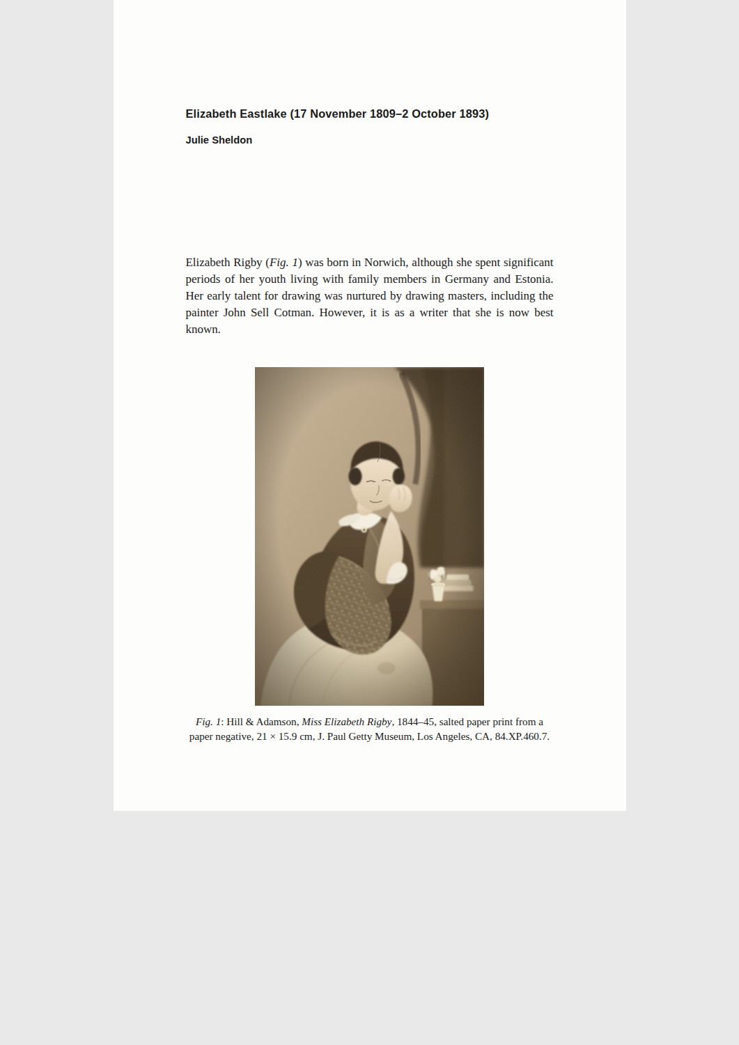Elizabeth Eastlake (17 November 1809–2 October 1893)
Julie Sheldon
Elizabeth Rigby (Fig. 1) was born in Norwich, although she spent significant periods of her youth living with family members in Germany and Estonia. Her early talent for drawing was nurtured by drawing masters, including the painter John Sell Cotman. However, it is as a writer that she is now best known.
Fig. 1: Hill & Adamson, Miss Elizabeth Rigby, 1844–45, salted paper print from a paper negative, 21 × 15.9 cm, J. Paul Getty Museum, Los Angeles, CA, 84.XP.460.7.